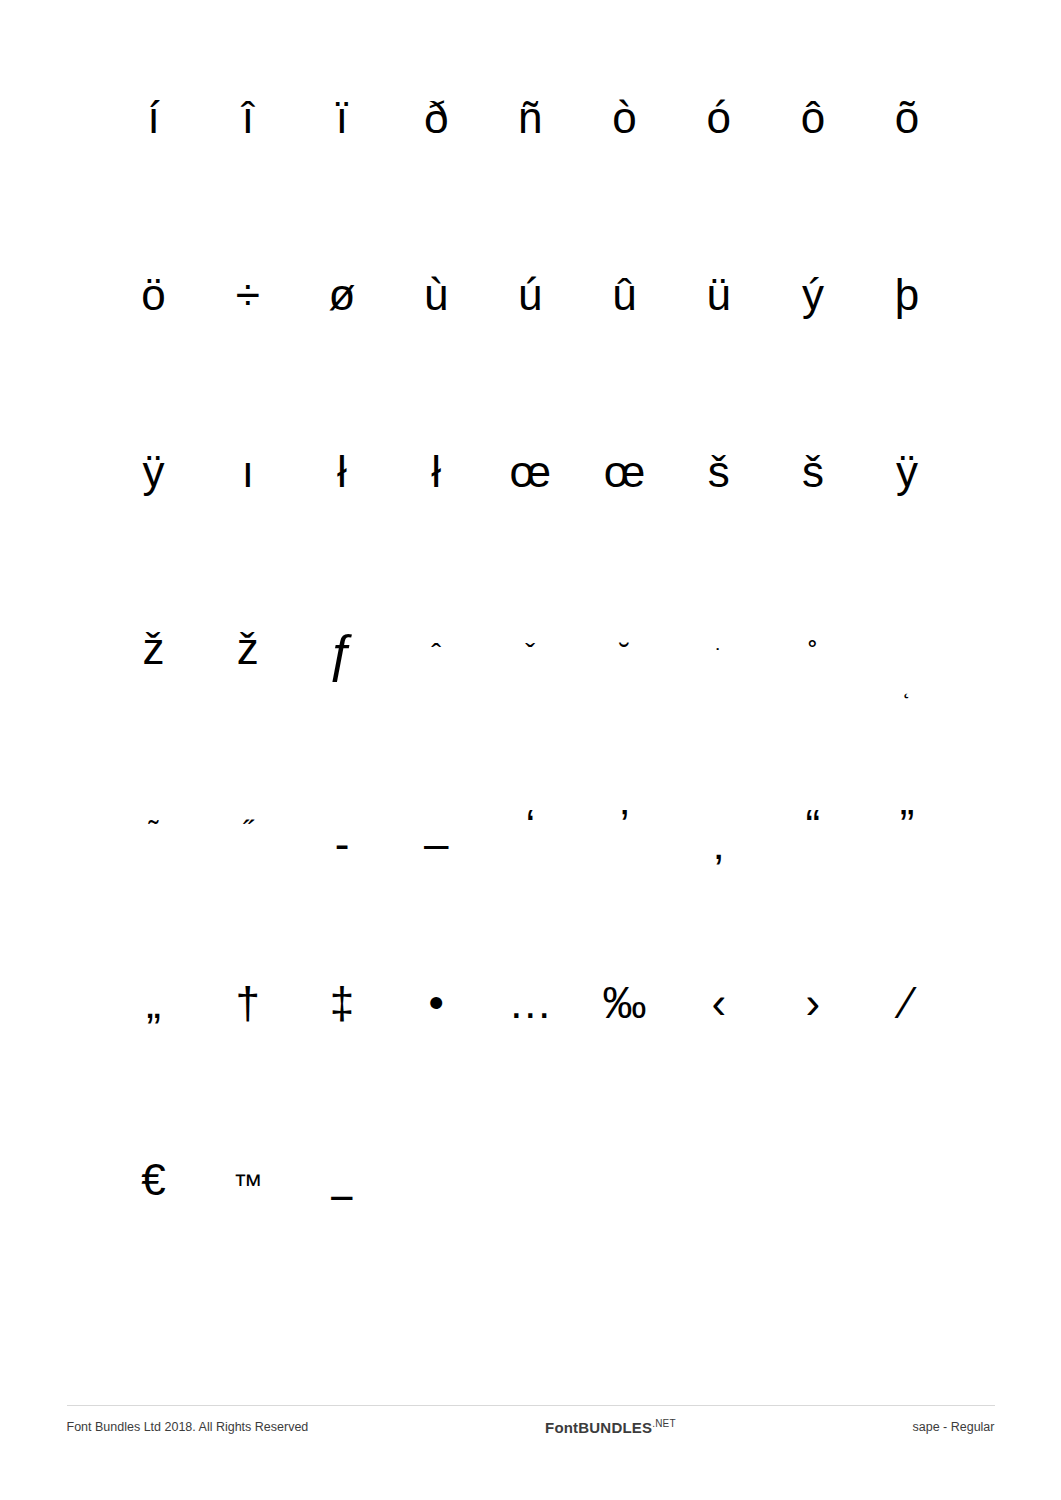í
î
ï
ð
ñ
ò
ó
ô
õ
ö
÷
ø
ù
ú
û
ü
ý
þ
ÿ
ı
ł
ł
œ
œ
š
š
ÿ
ž
ž
ƒ
ˆ
ˇ
˘
˙
˚
˛
˜
˝
‐
‒
‘
’
‚
“
”
„
†
‡
•
…
‰
‹
›
⁄
€
™
−
Font Bundles Ltd 2018. All Rights Reserved
FontBUNDLES.NET
sape - Regular